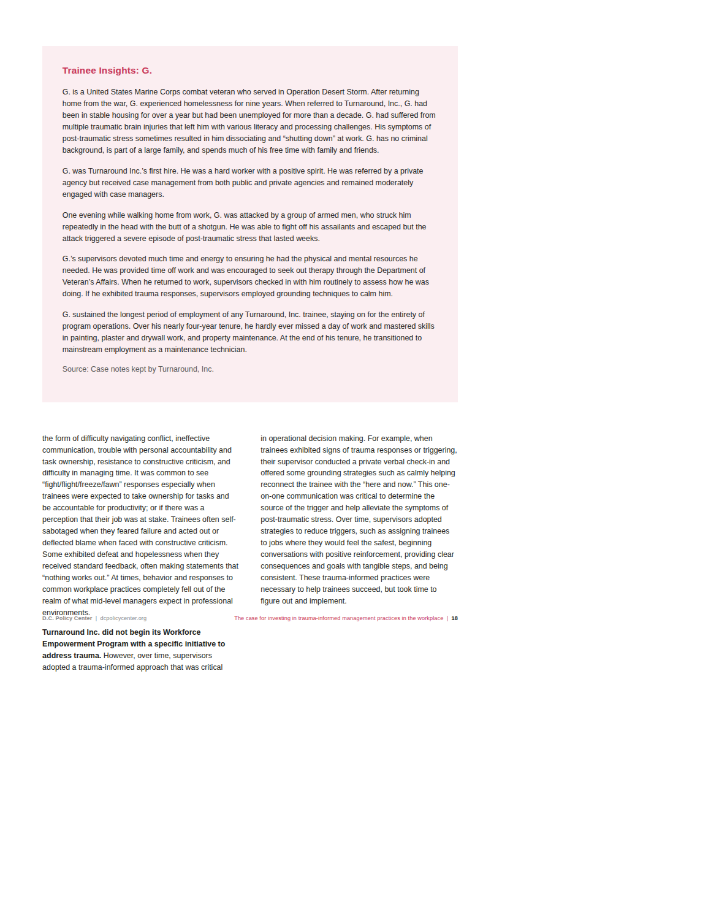Trainee Insights: G.
G. is a United States Marine Corps combat veteran who served in Operation Desert Storm. After returning home from the war, G. experienced homelessness for nine years. When referred to Turnaround, Inc., G. had been in stable housing for over a year but had been unemployed for more than a decade. G. had suffered from multiple traumatic brain injuries that left him with various literacy and processing challenges. His symptoms of post-traumatic stress sometimes resulted in him dissociating and “shutting down” at work. G. has no criminal background, is part of a large family, and spends much of his free time with family and friends.
G. was Turnaround Inc.’s first hire. He was a hard worker with a positive spirit. He was referred by a private agency but received case management from both public and private agencies and remained moderately engaged with case managers.
One evening while walking home from work, G. was attacked by a group of armed men, who struck him repeatedly in the head with the butt of a shotgun. He was able to fight off his assailants and escaped but the attack triggered a severe episode of post-traumatic stress that lasted weeks.
G.’s supervisors devoted much time and energy to ensuring he had the physical and mental resources he needed. He was provided time off work and was encouraged to seek out therapy through the Department of Veteran’s Affairs. When he returned to work, supervisors checked in with him routinely to assess how he was doing. If he exhibited trauma responses, supervisors employed grounding techniques to calm him.
G. sustained the longest period of employment of any Turnaround, Inc. trainee, staying on for the entirety of program operations. Over his nearly four-year tenure, he hardly ever missed a day of work and mastered skills in painting, plaster and drywall work, and property maintenance. At the end of his tenure, he transitioned to mainstream employment as a maintenance technician.
Source: Case notes kept by Turnaround, Inc.
the form of difficulty navigating conflict, ineffective communication, trouble with personal accountability and task ownership, resistance to constructive criticism, and difficulty in managing time. It was common to see “fight/flight/freeze/fawn” responses especially when trainees were expected to take ownership for tasks and be accountable for productivity; or if there was a perception that their job was at stake. Trainees often self-sabotaged when they feared failure and acted out or deflected blame when faced with constructive criticism. Some exhibited defeat and hopelessness when they received standard feedback, often making statements that “nothing works out.” At times, behavior and responses to common workplace practices completely fell out of the realm of what mid-level managers expect in professional environments.
Turnaround Inc. did not begin its Workforce Empowerment Program with a specific initiative to address trauma. However, over time, supervisors adopted a trauma-informed approach that was critical
in operational decision making. For example, when trainees exhibited signs of trauma responses or triggering, their supervisor conducted a private verbal check-in and offered some grounding strategies such as calmly helping reconnect the trainee with the “here and now.” This one-on-one communication was critical to determine the source of the trigger and help alleviate the symptoms of post-traumatic stress. Over time, supervisors adopted strategies to reduce triggers, such as assigning trainees to jobs where they would feel the safest, beginning conversations with positive reinforcement, providing clear consequences and goals with tangible steps, and being consistent. These trauma-informed practices were necessary to help trainees succeed, but took time to figure out and implement.
D.C. Policy Center | dcpolicycenter.org
The case for investing in trauma-informed management practices in the workplace | 18